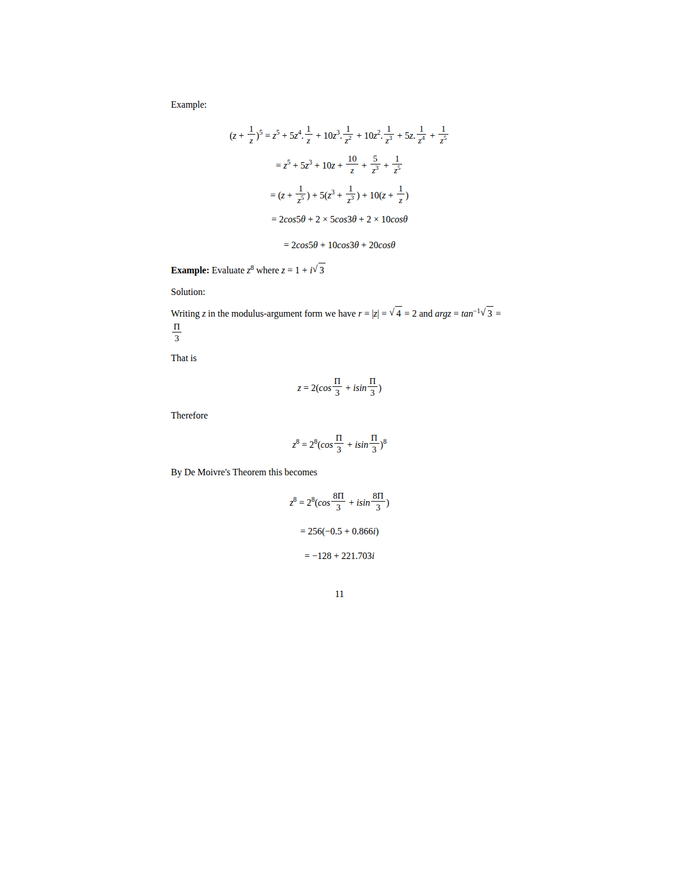Example:
(z + 1 z)5 = z5 + 5z4.1 z + 10z3.1 z2 + 10z2.1 z3 + 5z.1 z4 + 1 z5
= z5 + 5z3 + 10z + 10 z + 5 z3 + 1 z5
= (z + 1 z5) + 5(z3 + 1 z3) + 10(z + 1 z)
= 2cos5θ + 2 × 5cos3θ + 2 × 10cosθ
= 2cos5θ + 10cos3θ + 20cosθ
Example: Evaluate z8 where z = 1 + i 3
Solution:
Writing z in the modulus-argument form we have r = |z| = 4 = 2 and argz = tan−13 = Π 3
That is
z = 2(cos Π 3 + isin Π 3)
Therefore
z8 = 28(cos Π 3 + isin Π 3)8
By De Moivre's Theorem this becomes
z8 = 28(cos 8Π 3 + isin 8Π 3)
= 256(−0.5 + 0.866i)
= −128 + 221.703i
11